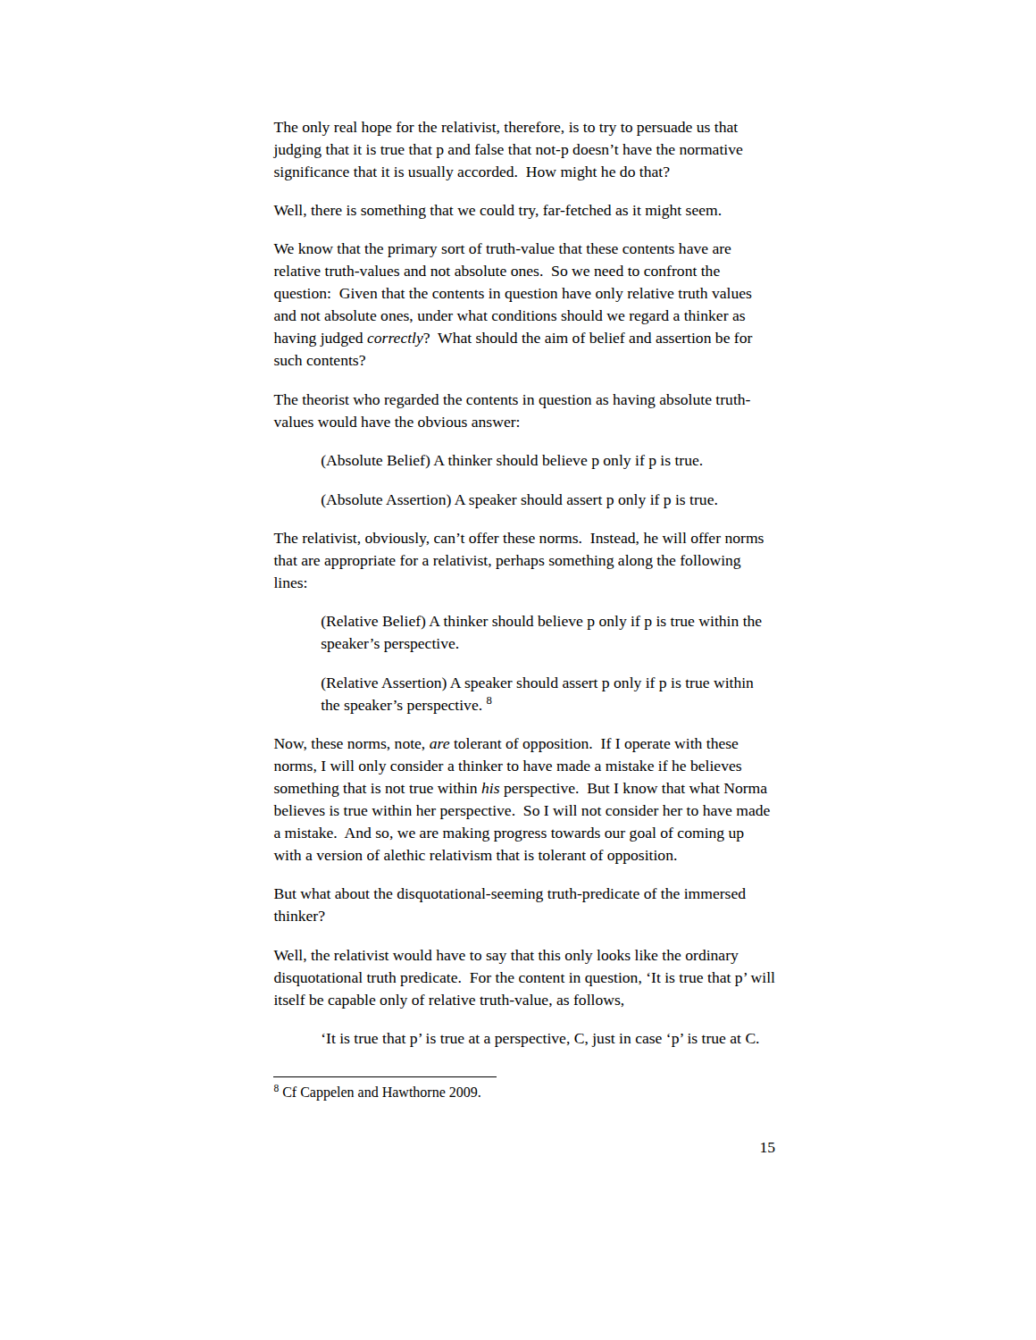The only real hope for the relativist, therefore, is to try to persuade us that judging that it is true that p and false that not-p doesn’t have the normative significance that it is usually accorded. How might he do that?
Well, there is something that we could try, far-fetched as it might seem.
We know that the primary sort of truth-value that these contents have are relative truth-values and not absolute ones. So we need to confront the question: Given that the contents in question have only relative truth values and not absolute ones, under what conditions should we regard a thinker as having judged correctly? What should the aim of belief and assertion be for such contents?
The theorist who regarded the contents in question as having absolute truth-values would have the obvious answer:
(Absolute Belief) A thinker should believe p only if p is true.
(Absolute Assertion) A speaker should assert p only if p is true.
The relativist, obviously, can’t offer these norms. Instead, he will offer norms that are appropriate for a relativist, perhaps something along the following lines:
(Relative Belief) A thinker should believe p only if p is true within the speaker’s perspective.
(Relative Assertion) A speaker should assert p only if p is true within the speaker’s perspective. 8
Now, these norms, note, are tolerant of opposition. If I operate with these norms, I will only consider a thinker to have made a mistake if he believes something that is not true within his perspective. But I know that what Norma believes is true within her perspective. So I will not consider her to have made a mistake. And so, we are making progress towards our goal of coming up with a version of alethic relativism that is tolerant of opposition.
But what about the disquotational-seeming truth-predicate of the immersed thinker?
Well, the relativist would have to say that this only looks like the ordinary disquotational truth predicate. For the content in question, ‘It is true that p’ will itself be capable only of relative truth-value, as follows,
‘It is true that p’ is true at a perspective, C, just in case ‘p’ is true at C.
8 Cf Cappelen and Hawthorne 2009.
15